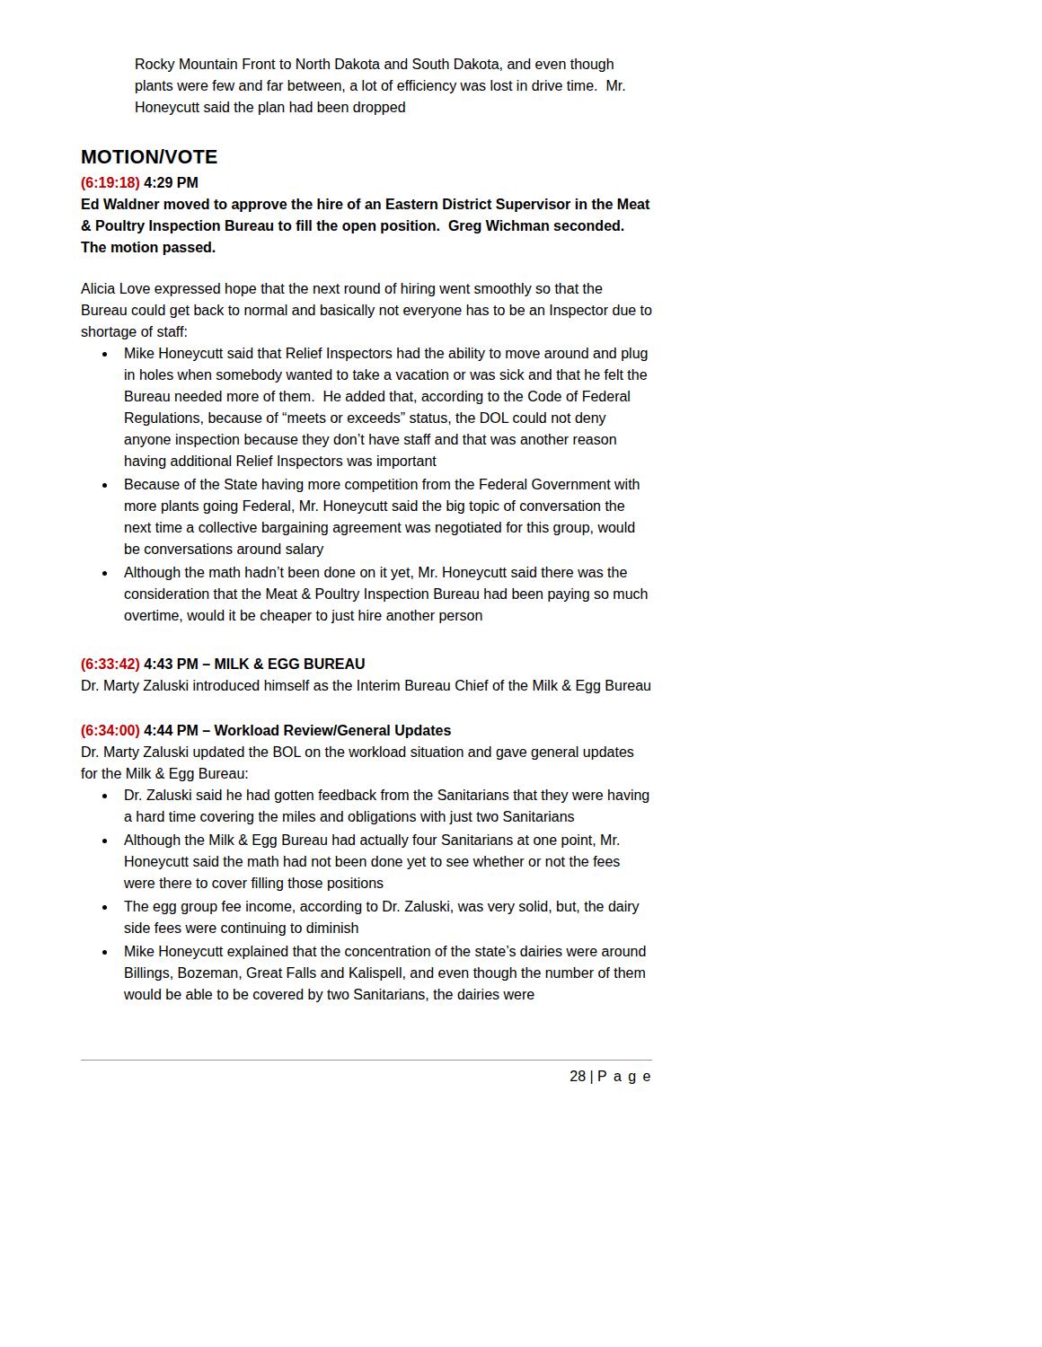Rocky Mountain Front to North Dakota and South Dakota, and even though plants were few and far between, a lot of efficiency was lost in drive time. Mr. Honeycutt said the plan had been dropped
MOTION/VOTE
(6:19:18) 4:29 PM
Ed Waldner moved to approve the hire of an Eastern District Supervisor in the Meat & Poultry Inspection Bureau to fill the open position. Greg Wichman seconded. The motion passed.
Alicia Love expressed hope that the next round of hiring went smoothly so that the Bureau could get back to normal and basically not everyone has to be an Inspector due to shortage of staff:
Mike Honeycutt said that Relief Inspectors had the ability to move around and plug in holes when somebody wanted to take a vacation or was sick and that he felt the Bureau needed more of them. He added that, according to the Code of Federal Regulations, because of “meets or exceeds” status, the DOL could not deny anyone inspection because they don’t have staff and that was another reason having additional Relief Inspectors was important
Because of the State having more competition from the Federal Government with more plants going Federal, Mr. Honeycutt said the big topic of conversation the next time a collective bargaining agreement was negotiated for this group, would be conversations around salary
Although the math hadn’t been done on it yet, Mr. Honeycutt said there was the consideration that the Meat & Poultry Inspection Bureau had been paying so much overtime, would it be cheaper to just hire another person
(6:33:42) 4:43 PM – MILK & EGG BUREAU
Dr. Marty Zaluski introduced himself as the Interim Bureau Chief of the Milk & Egg Bureau
(6:34:00) 4:44 PM – Workload Review/General Updates
Dr. Marty Zaluski updated the BOL on the workload situation and gave general updates for the Milk & Egg Bureau:
Dr. Zaluski said he had gotten feedback from the Sanitarians that they were having a hard time covering the miles and obligations with just two Sanitarians
Although the Milk & Egg Bureau had actually four Sanitarians at one point, Mr. Honeycutt said the math had not been done yet to see whether or not the fees were there to cover filling those positions
The egg group fee income, according to Dr. Zaluski, was very solid, but, the dairy side fees were continuing to diminish
Mike Honeycutt explained that the concentration of the state’s dairies were around Billings, Bozeman, Great Falls and Kalispell, and even though the number of them would be able to be covered by two Sanitarians, the dairies were
28 | P a g e